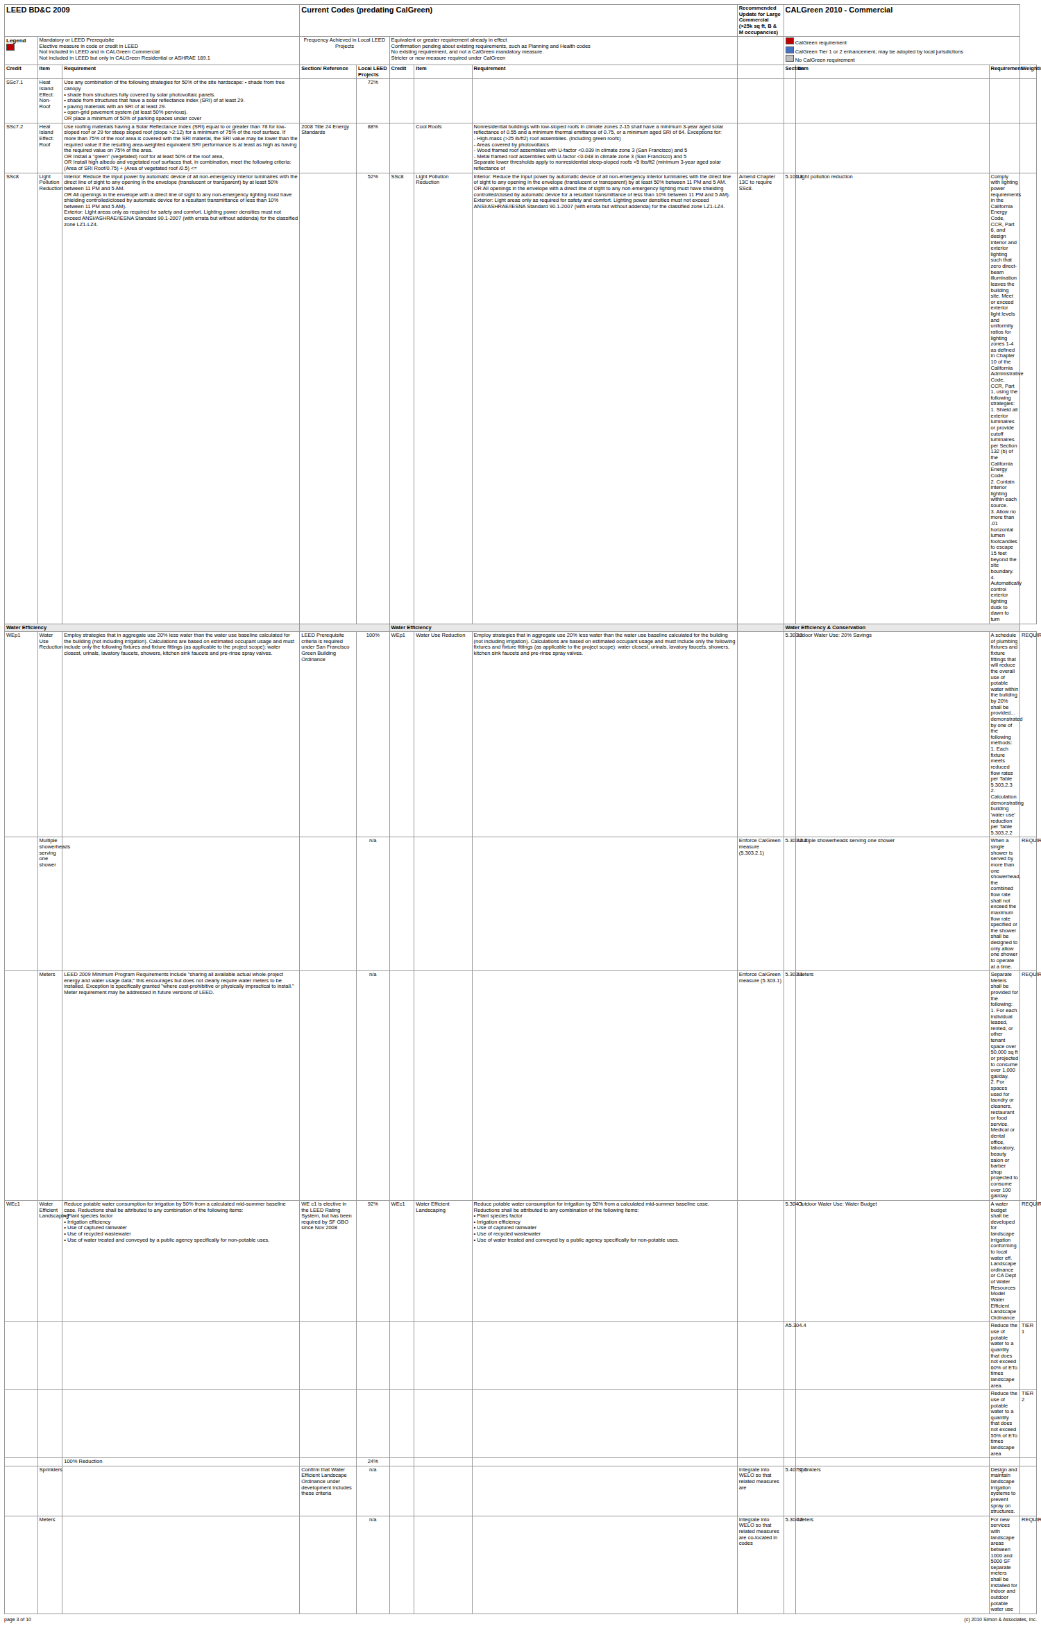| LEED BD&C 2009 | Current Codes (predating CalGreen) | Recommended Update for Large Commercial (>25k sq ft, B & M occupancies) | CALGreen 2010 - Commercial |
| Legend | Mandatory or LEED Prerequisite Elective measure in code or credit in LEED Not included in LEED and in CALGreen Commercial Not included in LEED but only in CALGreen Residential or ASHRAE 189.1 | Frequency Achieved in Local LEED Projects | Equivalent or greater requirement already in effect Confirmation pending about existing requirements, such as Planning and Health codes No existing requirement, and not a CalGreen mandatory measure. Stricter or new measure required under CalGreen | | CalGreen requirement CalGreen Tier 1 or 2 enhancement; may be adopted by local jurisdictions No CalGreen requirement |
| Credit | Item | Requirement | Section/ Reference | Local LEED Projects | Credit | Item | Requirement | | Section | Item | Requirement | Weighting |
| SSc7.1 | Heat Island Effect: Non-Roof | Use any combination of the following strategies for 50% of the site hardscape: • shade from tree canopy • shade from structures fully covered by solar photovoltaic panels. • shade from structures that have a solar reflectance index (SRI) of at least 29. • paving materials with an SRI of at least 29. • open-grid pavement system (at least 50% pervious). OR place a minimum of 50% of parking spaces under cover | | 72% | | | | | | | | |
| SSc7.2 | Heat Island Effect: Roof | Use roofing materials having a Solar Reflectance Index (SRI) equal to or greater than 78 for low-sloped roof or 29 for steep sloped roof (slope >2:12) for a minimum of 75% of the roof surface. If more than 75% of the roof area is covered with the SRI material, the SRI value may be lower than the required value if the resulting area-weighted equivalent SRI performance is at least as high as having the required value on 75% of the area. OR Install a "green" (vegetated) roof for at least 50% of the roof area, OR Install high albedo and vegetated roof surfaces that, in combination, meet the following criteria: (Area of SRI Roof/0.75) + (Area of vegetated roof /0.5) <= | 2008 Title 24 Energy Standards | 88% | | Cool Roofs | Nonresidential buildings with low-sloped roofs in climate zones 2-15 shall have a minimum 3-year aged solar reflectance of 0.55 and a minimum thermal emittance of 0.75, or a minimum aged SRI of 64. Exceptions for: - High-mass (>25 lb/ft2) roof assemblies. (including green roofs) - Areas covered by photovoltaics - Wood framed roof assemblies with U-factor <0.039 in climate zone 3 (San Francisco) and 5 - Metal framed roof assemblies with U-factor <0.048 in climate zone 3 (San Francisco) and 5 Separate lower thresholds apply to nonresidential steep-sloped roofs <5 lbs/ft2 (minimum 3-year aged solar reflectance of | | | | | |
| SSc8 | Light Pollution Reduction | Interior: Reduce the input power by automatic device of all non-emergency interior luminaires with the direct line of sight to any opening in the envelope (translucent or transparent) by at least 50% between 11 PM and 5 AM. OR All openings in the envelope with a direct line of sight to any non-emergency lighting must have shielding controlled/closed by automatic device for a resultant transmittance of less than 10% between 11 PM and 5 AM). Exterior: Light areas only as required for safety and comfort. Lighting power densities must not exceed ANSI/ASHRAE/IESNA Standard 90.1-2007 (with errata but without addenda) for the classified zone LZ1-LZ4. | | 52% | SSc8 | Light Pollution Reduction | Interior: Reduce the input power by automatic device of all non-emergency interior luminaires with the direct line of sight to any opening in the envelope (translucent or transparent) by at least 50% between 11 PM and 5 AM. OR All openings in the envelope with a direct line of sight to any non-emergency lighting must have shielding controlled/closed by automatic device for a resultant transmittance of less than 10% between 11 PM and 5 AM). Exterior: Light areas only as required for safety and comfort. Lighting power densities must not exceed ANSI/ASHRAE/IESNA Standard 90.1-2007 (with errata but without addenda) for the classified zone LZ1-LZ4. | Amend Chapter 13C to require SSc8. | 5.106.8 | Light pollution reduction | Comply with lighting power requirements in the California Energy Code, CCR, Part 6, and design interior and exterior lighting such that zero direct-beam illumination leaves the building site. Meet or exceed exterior light levels and uniformity ratios for lighting zones 1-4 as defined in Chapter 10 of the California Administrative Code, CCR, Part 1, using the following strategies: 1. Shield all exterior luminaires or provide cutoff luminaires per Section 132 (b) of the California Energy Code. 2. Contain interior lighting within each source. 3. Allow no more than .01 horizontal lumen footcandles to escape 15 feet beyond the site boundary. 4. Automatically control exterior lighting dusk to dawn to turn | |
| Water Efficiency | | Water Efficiency | | Water Efficiency & Conservation |
| WEp1 | Water Use Reduction | Employ strategies that in aggregate use 20% less water than the water use baseline calculated for the building (not including irrigation). Calculations are based on estimated occupant usage and must include only the following fixtures and fixture fittings (as applicable to the project scope): water closest, urinals, lavatory faucets, showers, kitchen sink faucets and pre-rinse spray valves. | LEED Prerequisite criteria is required under San Francisco Green Building Ordinance | 100% | WEp1 | Water Use Reduction | Employ strategies that in aggregate use 20% less water than the water use baseline calculated for the building (not including irrigation). Calculations are based on estimated occupant usage and must include only the following fixtures and fixture fittings (as applicable to the project scope): water closest, urinals, lavatory faucets, showers, kitchen sink faucets and pre-rinse spray valves. | | 5.303.2 | Indoor Water Use: 20% Savings | A schedule of plumbing fixtures and fixture fittings that will reduce the overall use of potable water within the building by 20% shall be provided... demonstrated by one of the following methods: 1. Each fixture meets reduced flow rates per Table 5.303.2.3 2. Calculation demonstrating building 'water use' reduction per Table 5.303.2.2 | REQUIRED |
| | Multiple showerheads serving one shower | | | n/a | | | | Enforce CalGreen measure (5.303.2.1) | 5.303.2.1 | Multiple showerheads serving one shower | When a single shower is served by more than one showerhead, the combined flow rate shall not exceed the maximum flow rate specified or the shower shall be designed to only allow one shower to operate at a time. | REQUIRED |
| | Meters | LEED 2009 Minimum Program Requirements include "sharing all available actual whole-project energy and water usage data;" this encourages but does not clearly require water meters to be installed. Exception is specifically granted "where cost-prohibitive or physically impractical to install." Meter requirement may be addressed in future versions of LEED. | | n/a | | | | Enforce CalGreen measure (5.303.1) | 5.303.1 | Meters | Separate Meters shall be provided for the following: 1. For each individual leased, rented, or other tenant space over 50,000 sq ft or projected to consume over 1,000 gal/day. 2. For spaces used for laundry or cleaners, restaurant or food service. Medical or dental office, laboratory, beauty salon or barber shop projected to consume over 100 gal/day | REQUIRED |
| WEc1 | Water Efficient Landscaping | Reduce potable water consumption for irrigation by 50% from a calculated mid-summer baseline case. Reductions shall be attributed to any combination of the following items: • Plant species factor • Irrigation efficiency • Use of captured rainwater • Use of recycled wastewater • Use of water treated and conveyed by a public agency specifically for non-potable uses. | WE c1 is elective in the LEED Rating System, but has been required by SF GBO since Nov 2008 | 92% | WEc1 | Water Efficient Landscaping | Reduce potable water consumption for irrigation by 50% from a calculated mid-summer baseline case. Reductions shall be attributed to any combination of the following items: • Plant species factor • Irrigation efficiency • Use of captured rainwater • Use of recycled wastewater • Use of water treated and conveyed by a public agency specifically for non-potable uses. | | 5.304.1 | Outdoor Water Use: Water Budget | A water budget shall be developed for landscape irrigation conforming to local water eff. Landscape ordinance or CA Dept of Water Resources Model Water Efficient Landscape Ordinance | REQUIRED |
| | | | | | | | | | A5.304.4 | | Reduce the use of potable water to a quantity that does not exceed 60% of ETo times landscape area. | TIER 1 |
| | | | | | | | | | | | Reduce the use of potable water to a quantity that does not exceed 55% of ETo times landscape area | TIER 2 |
| | | 100% Reduction | | 24% | | | | | | | | |
| | Sprinklers | | Confirm that Water Efficient Landscape Ordinance under development includes these criteria | n/a | | | | Integrate into WELO so that related measures are | 5.407.2.1 | Sprinklers | Design and maintain landscape irrigation systems to prevent spray on structures. | |
| | Meters | | | n/a | | | | Integrate into WELO so that related measures are co-located in codes | 5.304.2 | Meters | For new services with landscape areas between 1000 and 5000 SF separate meters shall be installed for indoor and outdoor potable water use | REQUIRED |
page 3 of 10 (c) 2010 Simon & Associates, Inc.